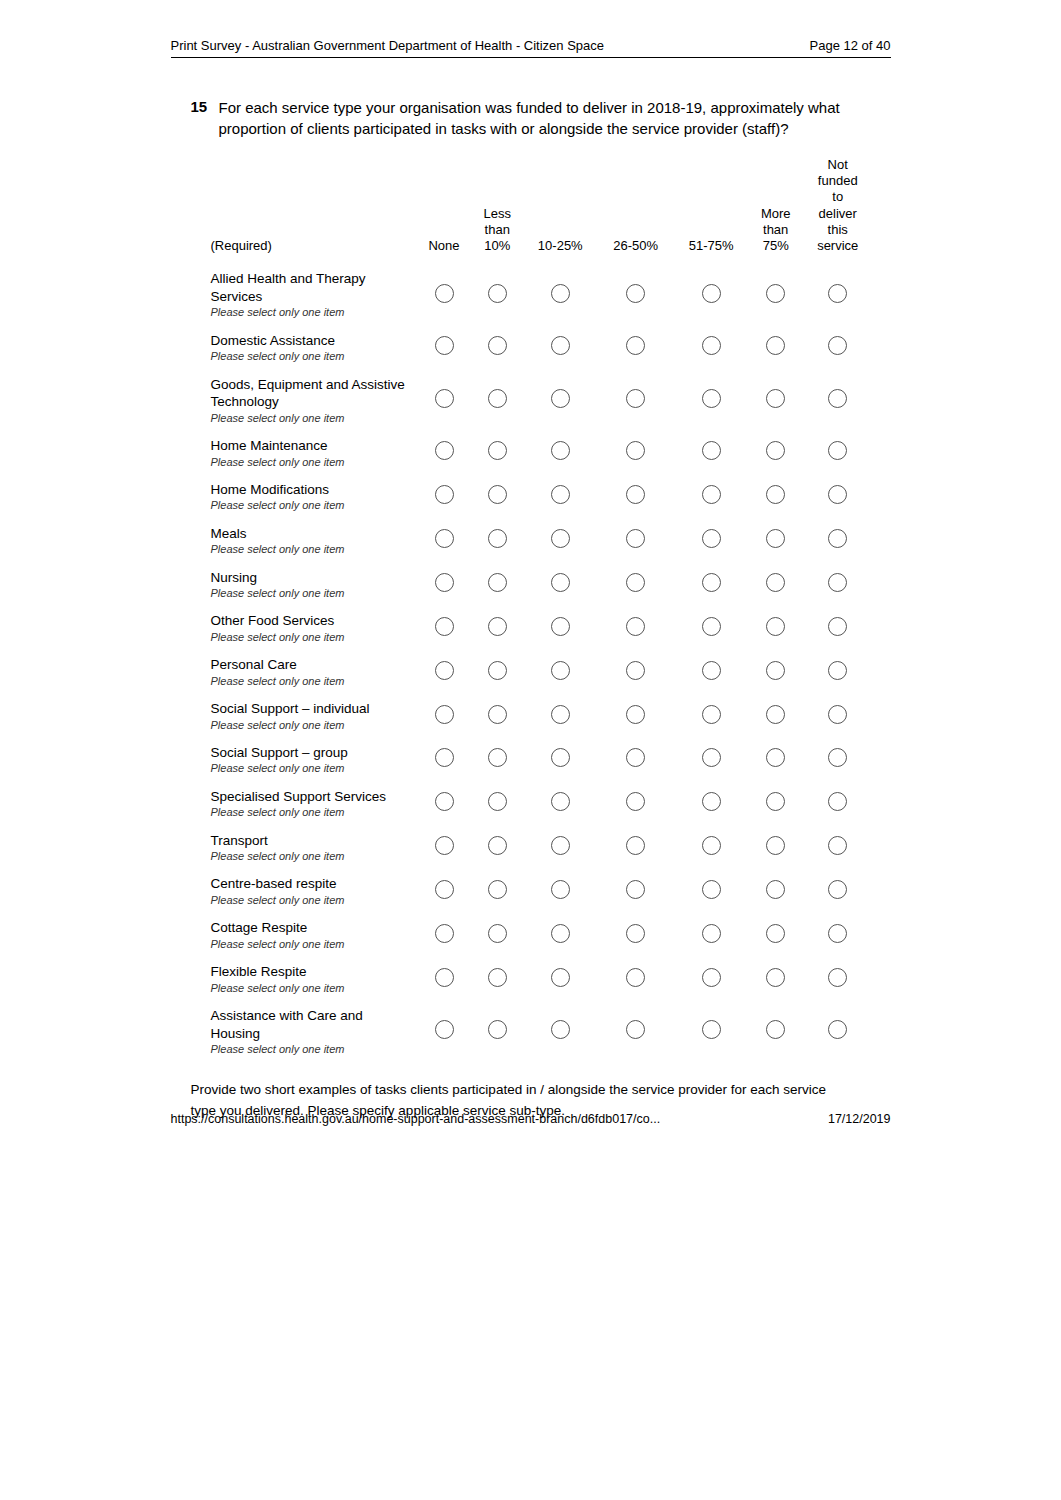Print Survey - Australian Government Department of Health - Citizen Space
Page 12 of 40
15
For each service type your organisation was funded to deliver in 2018-19, approximately what proportion of clients participated in tasks with or alongside the service provider (staff)?
| (Required) | None | Less than 10% | 10-25% | 26-50% | 51-75% | More than 75% | Not funded to deliver this service |
| --- | --- | --- | --- | --- | --- | --- | --- |
| Allied Health and Therapy Services Please select only one item | | | | | | | |
| Domestic Assistance Please select only one item | | | | | | | |
| Goods, Equipment and Assistive Technology Please select only one item | | | | | | | |
| Home Maintenance Please select only one item | | | | | | | |
| Home Modifications Please select only one item | | | | | | | |
| Meals Please select only one item | | | | | | | |
| Nursing Please select only one item | | | | | | | |
| Other Food Services Please select only one item | | | | | | | |
| Personal Care Please select only one item | | | | | | | |
| Social Support – individual Please select only one item | | | | | | | |
| Social Support – group Please select only one item | | | | | | | |
| Specialised Support Services Please select only one item | | | | | | | |
| Transport Please select only one item | | | | | | | |
| Centre-based respite Please select only one item | | | | | | | |
| Cottage Respite Please select only one item | | | | | | | |
| Flexible Respite Please select only one item | | | | | | | |
| Assistance with Care and Housing Please select only one item | | | | | | | |
Provide two short examples of tasks clients participated in / alongside the service provider for each service type you delivered. Please specify applicable service sub-type.
https://consultations.health.gov.au/home-support-and-assessment-branch/d6fdb017/co...
17/12/2019